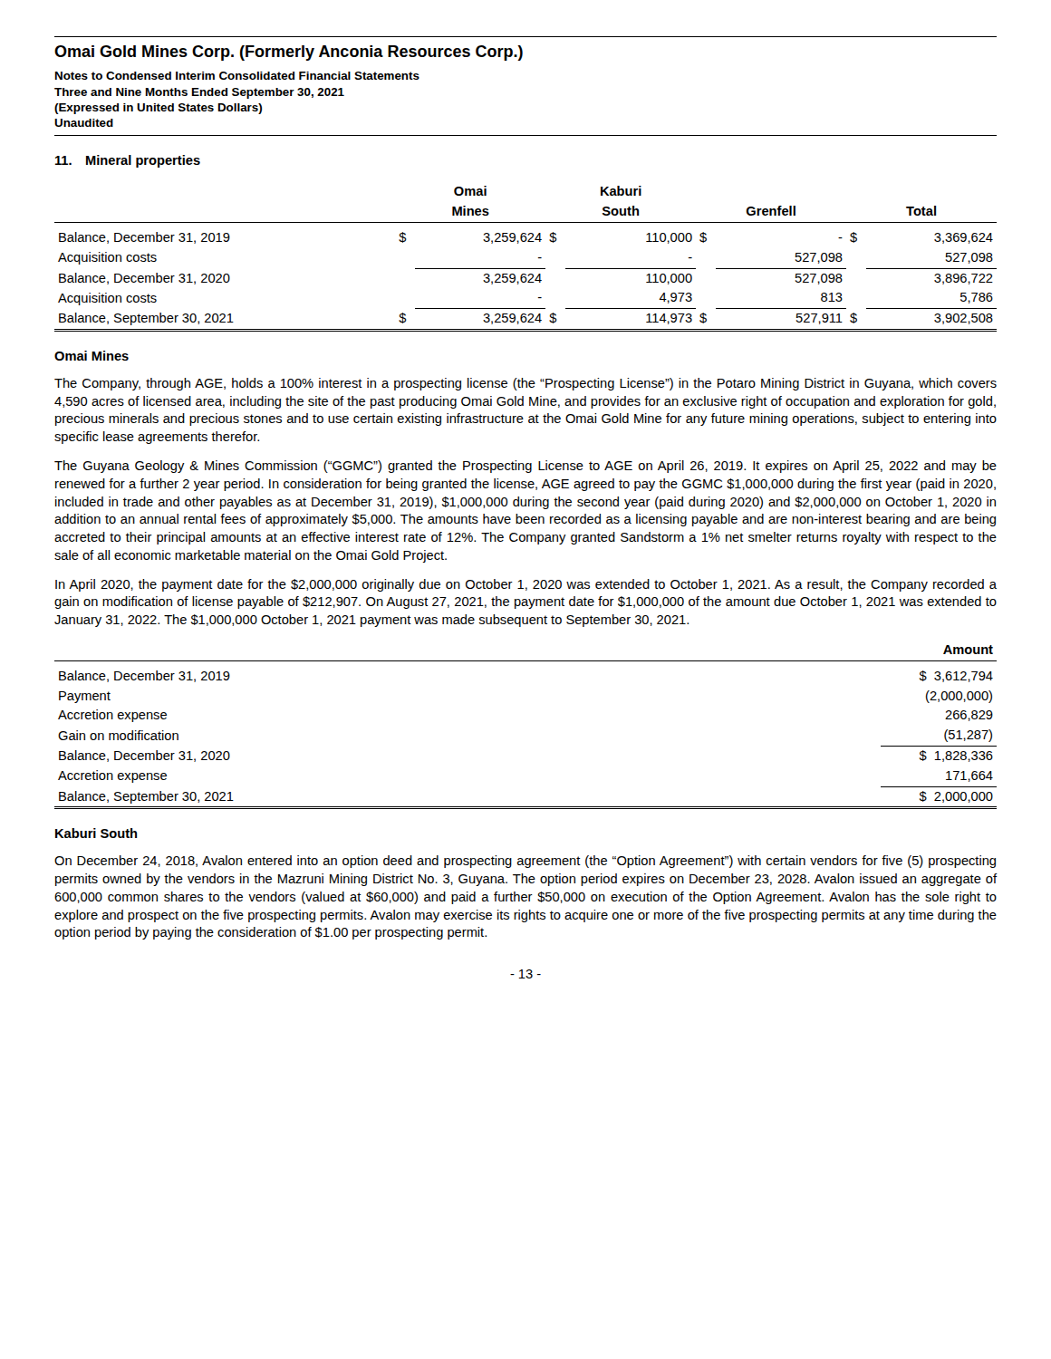Omai Gold Mines Corp. (Formerly Anconia Resources Corp.)
Notes to Condensed Interim Consolidated Financial Statements
Three and Nine Months Ended September 30, 2021
(Expressed in United States Dollars)
Unaudited
11. Mineral properties
| | Omai | Kaburi | | |
| --- | --- | --- | --- | --- |
| | Mines | South | Grenfell | Total |
| Balance, December 31, 2019 | $ | 3,259,624 | $ | 110,000 | $ | - | $ | 3,369,624 |
| Acquisition costs | | - | | - | | 527,098 | | 527,098 |
| Balance, December 31, 2020 | | 3,259,624 | | 110,000 | | 527,098 | | 3,896,722 |
| Acquisition costs | | - | | 4,973 | | 813 | | 5,786 |
| Balance, September 30, 2021 | $ | 3,259,624 | $ | 114,973 | $ | 527,911 | $ | 3,902,508 |
Omai Mines
The Company, through AGE, holds a 100% interest in a prospecting license (the “Prospecting License”) in the Potaro Mining District in Guyana, which covers 4,590 acres of licensed area, including the site of the past producing Omai Gold Mine, and provides for an exclusive right of occupation and exploration for gold, precious minerals and precious stones and to use certain existing infrastructure at the Omai Gold Mine for any future mining operations, subject to entering into specific lease agreements therefor.
The Guyana Geology & Mines Commission (“GGMC”) granted the Prospecting License to AGE on April 26, 2019. It expires on April 25, 2022 and may be renewed for a further 2 year period. In consideration for being granted the license, AGE agreed to pay the GGMC $1,000,000 during the first year (paid in 2020, included in trade and other payables as at December 31, 2019), $1,000,000 during the second year (paid during 2020) and $2,000,000 on October 1, 2020 in addition to an annual rental fees of approximately $5,000. The amounts have been recorded as a licensing payable and are non-interest bearing and are being accreted to their principal amounts at an effective interest rate of 12%. The Company granted Sandstorm a 1% net smelter returns royalty with respect to the sale of all economic marketable material on the Omai Gold Project.
In April 2020, the payment date for the $2,000,000 originally due on October 1, 2020 was extended to October 1, 2021. As a result, the Company recorded a gain on modification of license payable of $212,907. On August 27, 2021, the payment date for $1,000,000 of the amount due October 1, 2021 was extended to January 31, 2022. The $1,000,000 October 1, 2021 payment was made subsequent to September 30, 2021.
| | Amount |
| --- | --- |
| Balance, December 31, 2019 | $ 3,612,794 |
| Payment | (2,000,000) |
| Accretion expense | 266,829 |
| Gain on modification | (51,287) |
| Balance, December 31, 2020 | $ 1,828,336 |
| Accretion expense | 171,664 |
| Balance, September 30, 2021 | $ 2,000,000 |
Kaburi South
On December 24, 2018, Avalon entered into an option deed and prospecting agreement (the “Option Agreement”) with certain vendors for five (5) prospecting permits owned by the vendors in the Mazruni Mining District No. 3, Guyana. The option period expires on December 23, 2028. Avalon issued an aggregate of 600,000 common shares to the vendors (valued at $60,000) and paid a further $50,000 on execution of the Option Agreement. Avalon has the sole right to explore and prospect on the five prospecting permits. Avalon may exercise its rights to acquire one or more of the five prospecting permits at any time during the option period by paying the consideration of $1.00 per prospecting permit.
- 13 -